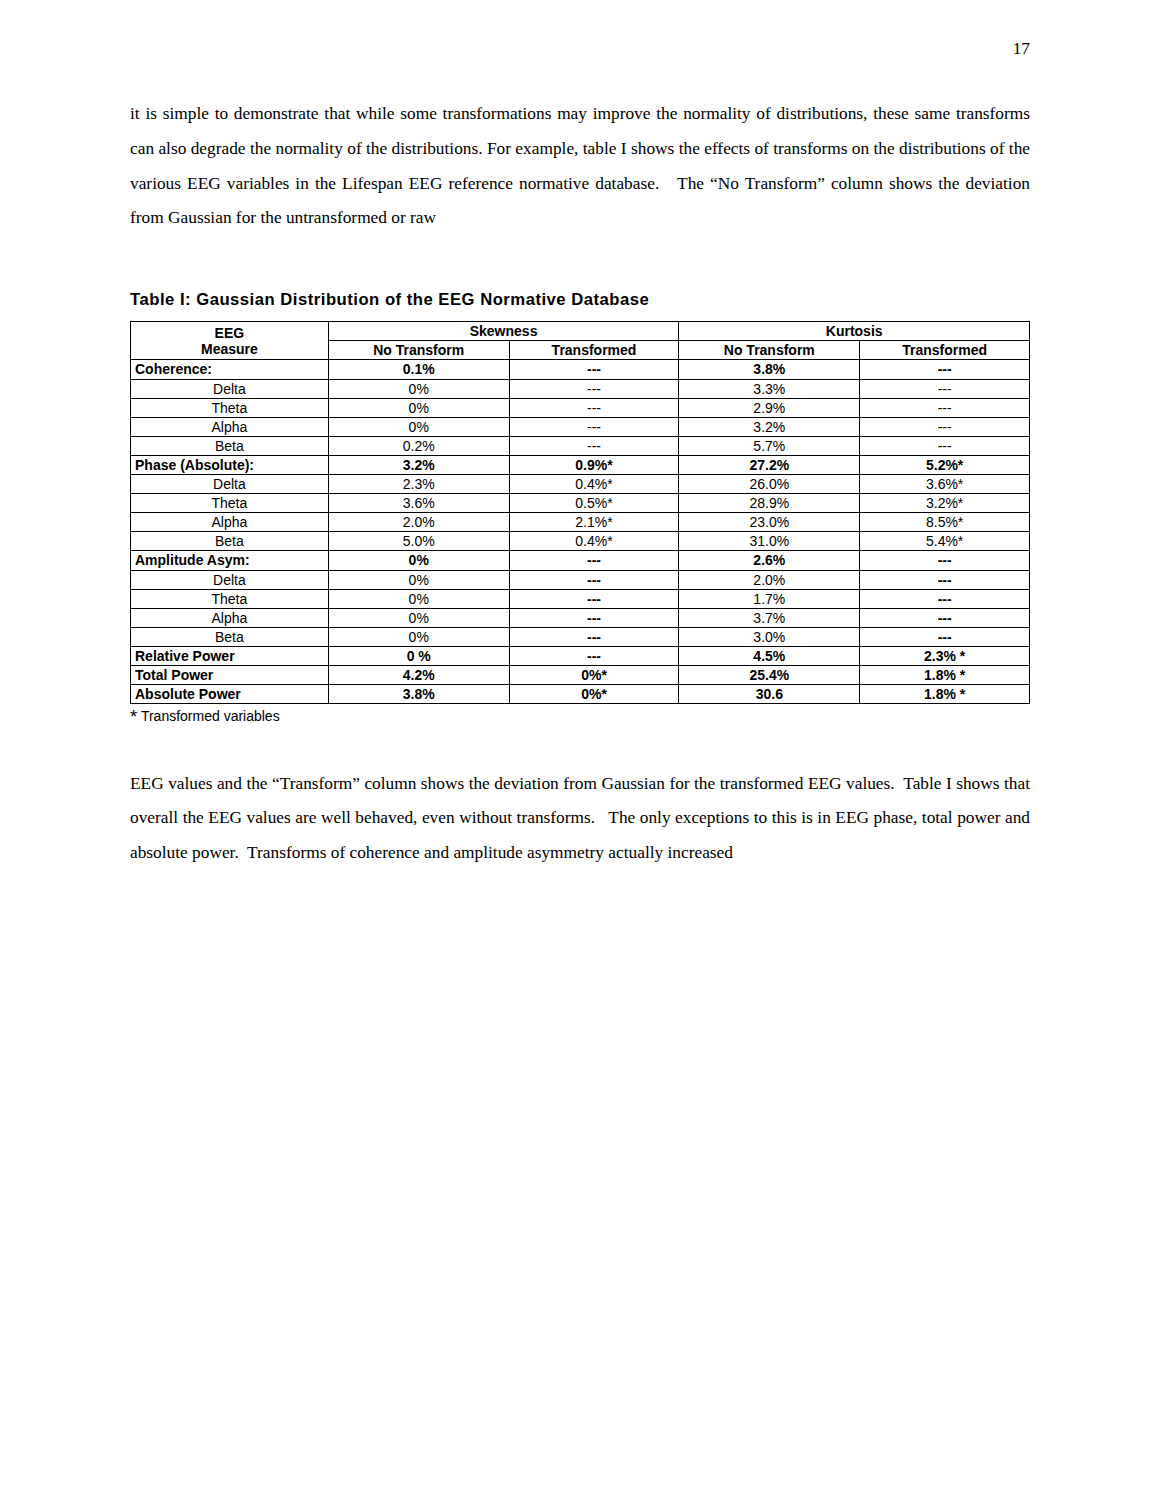17
it is simple to demonstrate that while some transformations may improve the normality of distributions, these same transforms can also degrade the normality of the distributions. For example, table I shows the effects of transforms on the distributions of the various EEG variables in the Lifespan EEG reference normative database. The “No Transform” column shows the deviation from Gaussian for the untransformed or raw
Table I: Gaussian Distribution of the EEG Normative Database
| EEG Measure | Skewness | Kurtosis |
| --- | --- | --- |
| No Transform | Transformed | No Transform | Transformed |
| Coherence: | 0.1% | --- | 3.8% | --- |
| Delta | 0% | --- | 3.3% | --- |
| Theta | 0% | --- | 2.9% | --- |
| Alpha | 0% | --- | 3.2% | --- |
| Beta | 0.2% | --- | 5.7% | --- |
| Phase (Absolute) : | 3.2% | 0.9%* | 27.2% | 5.2%* |
| Delta | 2.3% | 0.4%* | 26.0% | 3.6%* |
| Theta | 3.6% | 0.5%* | 28.9% | 3.2%* |
| Alpha | 2.0% | 2.1%* | 23.0% | 8.5%* |
| Beta | 5.0% | 0.4%* | 31.0% | 5.4%* |
| Amplitude Asym: | 0% | --- | 2.6% | --- |
| Delta | 0% | --- | 2.0% | --- |
| Theta | 0% | --- | 1.7% | --- |
| Alpha | 0% | --- | 3.7% | --- |
| Beta | 0% | --- | 3.0% | --- |
| Relative Power | 0 % | --- | 4.5% | 2.3% * |
| Total Power | 4.2% | 0%* | 25.4% | 1.8% * |
| Absolute Power | 3.8% | 0%* | 30.6 | 1.8% * |
* Transformed variables
EEG values and the “Transform” column shows the deviation from Gaussian for the transformed EEG values. Table I shows that overall the EEG values are well behaved, even without transforms. The only exceptions to this is in EEG phase, total power and absolute power. Transforms of coherence and amplitude asymmetry actually increased